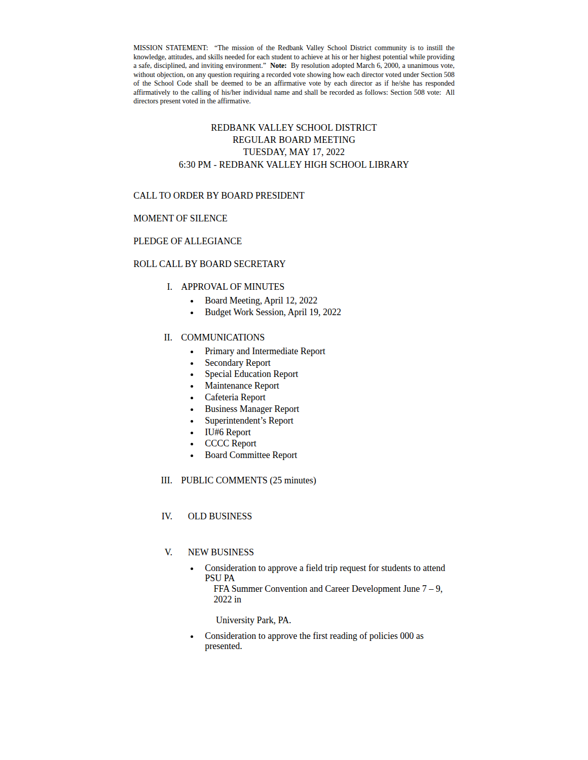MISSION STATEMENT: “The mission of the Redbank Valley School District community is to instill the knowledge, attitudes, and skills needed for each student to achieve at his or her highest potential while providing a safe, disciplined, and inviting environment.” Note: By resolution adopted March 6, 2000, a unanimous vote, without objection, on any question requiring a recorded vote showing how each director voted under Section 508 of the School Code shall be deemed to be an affirmative vote by each director as if he/she has responded affirmatively to the calling of his/her individual name and shall be recorded as follows: Section 508 vote: All directors present voted in the affirmative.
REDBANK VALLEY SCHOOL DISTRICT
REGULAR BOARD MEETING
TUESDAY, MAY 17, 2022
6:30 PM - REDBANK VALLEY HIGH SCHOOL LIBRARY
CALL TO ORDER BY BOARD PRESIDENT
MOMENT OF SILENCE
PLEDGE OF ALLEGIANCE
ROLL CALL BY BOARD SECRETARY
I. APPROVAL OF MINUTES
Board Meeting, April 12, 2022
Budget Work Session, April 19, 2022
II. COMMUNICATIONS
Primary and Intermediate Report
Secondary Report
Special Education Report
Maintenance Report
Cafeteria Report
Business Manager Report
Superintendent’s Report
IU#6 Report
CCCC Report
Board Committee Report
III. PUBLIC COMMENTS (25 minutes)
IV. OLD BUSINESS
V. NEW BUSINESS
Consideration to approve a field trip request for students to attend PSU PA
FFA Summer Convention and Career Development June 7 – 9, 2022 in
University Park, PA.
Consideration to approve the first reading of policies 000 as presented.